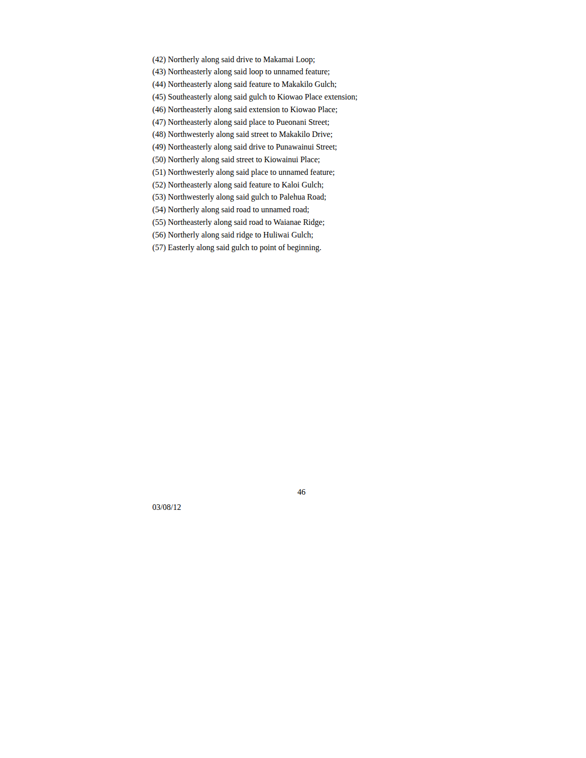(42) Northerly along said drive to Makamai Loop;
(43) Northeasterly along said loop to unnamed feature;
(44) Northeasterly along said feature to Makakilo Gulch;
(45) Southeasterly along said gulch to Kiowao Place extension;
(46) Northeasterly along said extension to Kiowao Place;
(47) Northeasterly along said place to Pueonani Street;
(48) Northwesterly along said street to Makakilo Drive;
(49) Northeasterly along said drive to Punawainui Street;
(50) Northerly along said street to Kiowainui Place;
(51) Northwesterly along said place to unnamed feature;
(52) Northeasterly along said feature to Kaloi Gulch;
(53) Northwesterly along said gulch to Palehua Road;
(54) Northerly along said road to unnamed road;
(55) Northeasterly along said road to Waianae Ridge;
(56) Northerly along said ridge to Huliwai Gulch;
(57) Easterly along said gulch to point of beginning.
46
03/08/12